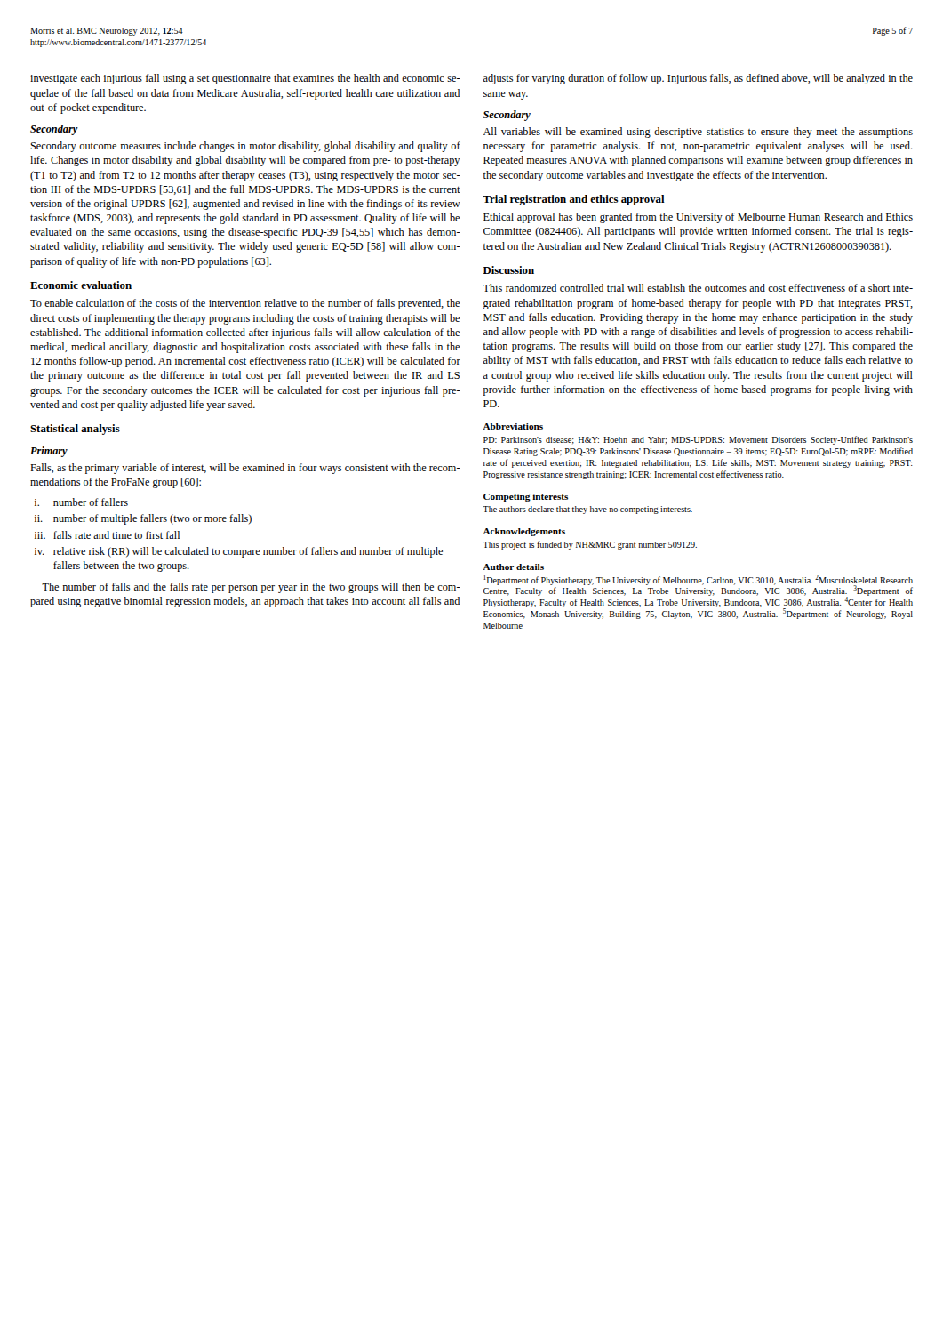Morris et al. BMC Neurology 2012, 12:54
http://www.biomedcentral.com/1471-2377/12/54
Page 5 of 7
investigate each injurious fall using a set questionnaire that examines the health and economic sequelae of the fall based on data from Medicare Australia, self-reported health care utilization and out-of-pocket expenditure.
Secondary
Secondary outcome measures include changes in motor disability, global disability and quality of life. Changes in motor disability and global disability will be compared from pre- to post-therapy (T1 to T2) and from T2 to 12 months after therapy ceases (T3), using respectively the motor section III of the MDS-UPDRS [53,61] and the full MDS-UPDRS. The MDS-UPDRS is the current version of the original UPDRS [62], augmented and revised in line with the findings of its review taskforce (MDS, 2003), and represents the gold standard in PD assessment. Quality of life will be evaluated on the same occasions, using the disease-specific PDQ-39 [54,55] which has demonstrated validity, reliability and sensitivity. The widely used generic EQ-5D [58] will allow comparison of quality of life with non-PD populations [63].
Economic evaluation
To enable calculation of the costs of the intervention relative to the number of falls prevented, the direct costs of implementing the therapy programs including the costs of training therapists will be established. The additional information collected after injurious falls will allow calculation of the medical, medical ancillary, diagnostic and hospitalization costs associated with these falls in the 12 months follow-up period. An incremental cost effectiveness ratio (ICER) will be calculated for the primary outcome as the difference in total cost per fall prevented between the IR and LS groups. For the secondary outcomes the ICER will be calculated for cost per injurious fall prevented and cost per quality adjusted life year saved.
Statistical analysis
Primary
Falls, as the primary variable of interest, will be examined in four ways consistent with the recommendations of the ProFaNe group [60]:
number of fallers
number of multiple fallers (two or more falls)
falls rate and time to first fall
relative risk (RR) will be calculated to compare number of fallers and number of multiple fallers between the two groups.
The number of falls and the falls rate per person per year in the two groups will then be compared using negative binomial regression models, an approach that takes into account all falls and adjusts for varying duration of follow up. Injurious falls, as defined above, will be analyzed in the same way.
Secondary
All variables will be examined using descriptive statistics to ensure they meet the assumptions necessary for parametric analysis. If not, non-parametric equivalent analyses will be used. Repeated measures ANOVA with planned comparisons will examine between group differences in the secondary outcome variables and investigate the effects of the intervention.
Trial registration and ethics approval
Ethical approval has been granted from the University of Melbourne Human Research and Ethics Committee (0824406). All participants will provide written informed consent. The trial is registered on the Australian and New Zealand Clinical Trials Registry (ACTRN12608000390381).
Discussion
This randomized controlled trial will establish the outcomes and cost effectiveness of a short integrated rehabilitation program of home-based therapy for people with PD that integrates PRST, MST and falls education. Providing therapy in the home may enhance participation in the study and allow people with PD with a range of disabilities and levels of progression to access rehabilitation programs. The results will build on those from our earlier study [27]. This compared the ability of MST with falls education, and PRST with falls education to reduce falls each relative to a control group who received life skills education only. The results from the current project will provide further information on the effectiveness of home-based programs for people living with PD.
Abbreviations
PD: Parkinson's disease; H&Y: Hoehn and Yahr; MDS-UPDRS: Movement Disorders Society-Unified Parkinson's Disease Rating Scale; PDQ-39: Parkinsons' Disease Questionnaire – 39 items; EQ-5D: EuroQol-5D; mRPE: Modified rate of perceived exertion; IR: Integrated rehabilitation; LS: Life skills; MST: Movement strategy training; PRST: Progressive resistance strength training; ICER: Incremental cost effectiveness ratio.
Competing interests
The authors declare that they have no competing interests.
Acknowledgements
This project is funded by NH&MRC grant number 509129.
Author details
1Department of Physiotherapy, The University of Melbourne, Carlton, VIC 3010, Australia. 2Musculoskeletal Research Centre, Faculty of Health Sciences, La Trobe University, Bundoora, VIC 3086, Australia. 3Department of Physiotherapy, Faculty of Health Sciences, La Trobe University, Bundoora, VIC 3086, Australia. 4Center for Health Economics, Monash University, Building 75, Clayton, VIC 3800, Australia. 5Department of Neurology, Royal Melbourne